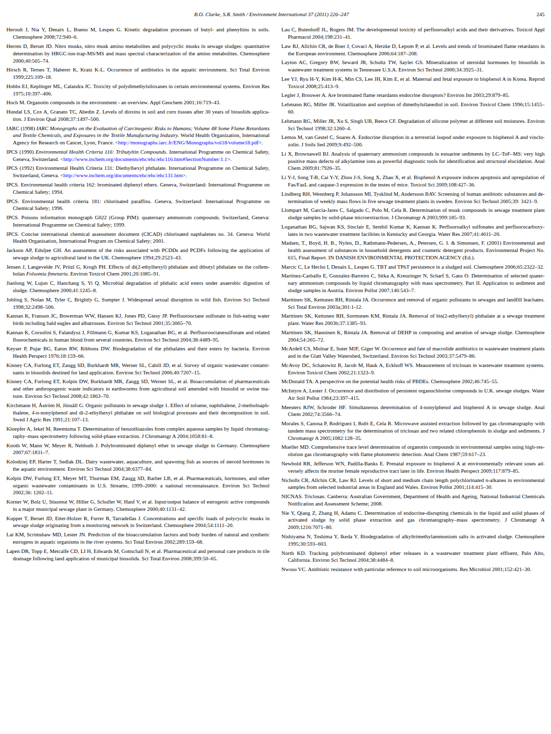B.O. Clarke, S.R. Smith / Environment International 37 (2011) 226–247 245
Heroult J, Nia Y, Denaix L, Bueno M, Lespes G. Kinetic degradation processes of butyl- and phenyltins in soils. Chemosphere 2008;72:940–6.
Herren D, Berset JD. Nitro musks, nitro musk amino metabolites and polycyclic musks in sewage sludges: quantitative determination by HRGC-ion-trap-MS/MS and mass spectral characterization of the amino metabolites. Chemosphere 2000;40:565–74.
Hirsch R, Ternes T, Haberer K, Kratz K-L. Occurrence of antibiotics in the aquatic environment. Sci Total Environ 1999;225:109–18.
Hobbs EJ, Keplinger ML, Calandra JC. Toxicity of polydimethylsiloxanes in certain environmental systems. Environ Res 1975;10:397–406.
Hoch M. Organotin compounds in the environment - an overview. Appl Geochem 2001;16:719–43.
Hundal LS, Cox A, Granato TC, Abedin Z. Levels of dioxins in soil and corn tissues after 30 years of biosolids application. J Environ Qual 2008;37:1497–500.
IARC (1998) IARC Monographs on the Evaluation of Carcinogenic Risks to Humans; Volume 48 Some Flame Retardants and Textile Chemicals, and Exposures in the Textile Manufacturing Industry. World Health Organization, International Agency for Research on Cancer, Lyon, France. <http://monographs.iarc.fr/ENG/Monographs/vol18/volume18.pdf>.
IPCS (1990) Environmental Health Criteria 116: Tributyltin Compounds. International Programme on Chemical Safety, Geneva, Switzerland. <http://www.inchem.org/documents/ehc/ehc/ehc116.htm#SectionNumber:1.1>.
IPCS (1992) Environmental Health Criteria 131: Diethylhexyl phthalate. International Programme on Chemical Safety, Switzerland, Geneva. <http://www.inchem.org/documents/ehc/ehc/ehc131.htm>.
IPCS. Environmental health criteria 162: brominated diphenyl ethers. Geneva, Switzerland: International Programme on Chemical Safety; 1994.
IPCS. Environmental health criteria 181: chlorinated paraffins. Geneva, Switzerland: International Programme on Chemical Safety; 1996.
IPCS. Poisons information monograph G022 (Group PIM): quaternary ammonium compounds. Switzerland, Geneva: International Programme on Chemical Safety; 1999.
IPCS. Concise international chemical assessment document (CICAD) chlorinated napthalenes no. 34. Geneva: World Health Organisation, International Program on Chemical Safety; 2001.
Jackson AP, Eduljee GH. An assessment of the risks associated with PCDDs and PCDFs following the application of sewage sludge to agricultural land in the UK. Chemosphere 1994;29:2523–43.
Jensen J, Langevelde JV, Pritzl G, Krogh PH. Effects of di(2-ethylhexyl) phthalate and dibutyl phthalate on the collembolan Folsomia fimetaria. Environ Toxicol Chem 2001;20:1085–91.
Jianlong W, Lujun C, Hanchang S, Yi Q. Microbial degradation of phthalic acid esters under anaerobic digestion of sludge. Chemosphere 2000;41:1245–8.
Jobling S, Nolan M, Tyler C, Brightly G, Sumpter J. Widespread sexual disruption in wild fish. Environ Sci Technol 1998;32:2498–506.
Kannan K, Franson JC, Bowerman WW, Hansen KJ, Jones PD, Giesy JP. Perfluorooctane sulfonate in fish-eating water birds including bald eagles and albatrosses. Environ Sci Technol 2001;35:3065–70.
Kannan K, Corsolini S, Falandysz J, Fillmann G, Kumar KS, Loganathan BG, et al. Perfluorooctanesulfonate and related fluorochemicals in human blood from several countries. Environ Sci Technol 2004;38:4489–95.
Keyser P, Pujar BG, Eaton RW, Ribbons DW. Biodegradation of the phthalates and their esters by bacteria. Environ Health Perspect 1976;18:159–66.
Kinney CA, Furlong ET, Zaugg SD, Burkhardt MR, Werner SL, Cahill JD, et al. Survey of organic wastewater contaminants in biosolids destined for land application. Environ Sci Technol 2006;40:7207–15.
Kinney CA, Furlong ET, Kolpin DW, Burkhardt MR, Zaugg SD, Werner SL, et al. Bioaccumulation of pharmaceuticals and other anthropogenic waste indicators in earthworms from agricultural soil amended with biosolid or swine manure. Environ Sci Technol 2008;42:1863–70.
Kirchmann H, Åström H, Jönsäll G. Organic pollutants in sewage sludge 1. Effect of toluene, naphthalene, 2-metholnaphthalene, 4-n-nonylphenol and di-2-ethylhexyl phthalate on soil biological processes and their decomposition in soil. Swed J Agric Res 1991;21:107–13.
Kloepfer A, Jekel M, Reemtsma T. Determination of benzothiazoles from complex aqueous samples by liquid chromatography–mass spectrometry following solid-phase extraction. J Chromatogr A 2004;1058:81–8.
Knoth W, Mann W, Meyer R, Nebhuth J. Polybrominated diphenyl ether in sewage sludge in Germany. Chemosphere 2007;67:1831–7.
Kolodziej EP, Harter T, Sedlak DL. Dairy wastewater, aquaculture, and spawning fish as sources of steroid hormones in the aquatic environment. Environ Sci Technol 2004;38:6377–84.
Kolpin DW, Furlong ET, Meyer MT, Thurman EM, Zaugg SD, Barber LB, et al. Pharmaceuticals, hormones, and other organic wastewater contaminants in U.S. Streams, 1999–2000: a national reconnaissance. Environ Sci Technol 2002;36: 1202–11.
Korner W, Bolz U, Süssmut W, Hiller G, Schuller W, Hanf V, et al. Input/output balance of estrogenic active compounds in a major municipal sewage plant in Germany. Chemosphere 2000;40:1131–42.
Kupper T, Berset JD, Etter-Holzer R, Furrer R, Tarradellas J. Concentrations and specific loads of polycyclic musks in sewage sludge originating from a monitoring network in Switzerland. Chemosphere 2004;54:1111–20.
Lai KM, Scrimshaw MD, Lester JN. Prediction of the bioaccumulation factors and body burden of natural and synthetic estrogens in aquatic organisms in the river systems. Sci Total Environ 2002;289:159–68.
Lapen DR, Topp E, Metcalfe CD, LI H, Edwards M, Gottschall N, et al. Pharmaceutical and personal care products in tile drainage following land application of municipal biosolids. Sci Total Environ 2008;399:50–65.
Lau C, Butenhoff JL, Rogers JM. The developmental toxicity of perfluoroalkyl acids and their derivatives. Toxicol Appl Pharmacol 2004;198:231–41.
Law RJ, Allchin CR, de Boer J, Covaci A, Herzke D, Lepom P, et al. Levels and trends of brominated flame retardants in the European environment. Chemosphere 2006;64:187–208.
Layton AC, Gregory BW, Seward JR, Schultz TW, Sayler GS. Mineralization of steroidal hormones by biosolids in wastewater treatment systems in Tennessee U.S.A. Environ Sci Technol 2000;34:3925–31.
Lee YJ, Ryu H-Y, Kim H-K, Min CS, Lee JH, Kim E, et al. Maternal and fetal exposure to bisphenol A in Korea. Reprod Toxicol 2008;25:413–9.
Legler J, Brouwer A. Are brominated flame retardants endocrine disruptors? Environ Int 2003;29:879–85.
Lehmann RG, Miller JR. Volatilization and sorption of dimethylsilanediol in soil. Environ Toxicol Chem 1996;15:1455–60.
Lehmann RG, Miller JR, Xu S, Singh UB, Reece CF. Degradation of silicone polymer at different soil moistures. Environ Sci Technol 1998;32:1260–4.
Lemos M, van Gestel C, Soares A. Endocrine disruption in a terrestrial isopod under exposure to bisphenol A and vinclozolin. J Soils Sed 2009;9:492–500.
Li X, Brownawell BJ. Analysis of quaternary ammonium compounds in estuarine sediments by LC–ToF–MS: very high positive mass defects of alkylamine ions as powerful diagnostic tools for identification and structural elucidation. Anal Chem 2009;81:7926–35.
Li Y-J, Song T-B, Cai Y-Y, Zhou J-S, Song X, Zhao X, et al. Bisphenol A exposure induces apoptosis and upregulation of Fas/FasL and caspase-3 expression in the testes of mice. Toxicol Sci 2009;108:427–36.
Lindberg RH, Wennberg P, Johansson MI, Tysklind M, Andersson BAV. Screening of human antibiotic substances and determination of weekly mass flows in five sewage treatment plants in sweden. Environ Sci Technol 2005;39: 3421–9.
Llompart M, Garcìa-Jares C, Salgado C, Polo M, Cela R. Determination of musk compounds in sewage treatment plant sludge samples by solid-phase microextraction. J Chromatogr A 2003;999:185–93.
Loganathan BG, Sajwan KS, Sinclair E, Senthil Kumar K, Kannan K. Perfluoroalkyl sulfonates and perfluorocarboxylates in two wastewater treatment facilities in Kentucky and Georgia. Water Res 2007;41:4611–20.
Madsen, T., Boyd, H. B., Nylen, D., Rathmann-Pedersen, A., Petersen, G. I. & Simonsen, F. (2001) Environmental and health assessment of substances in household detergents and cosmetic detergent products. Environmental Project No. 615, Final Report. IN DANISH ENVIRONMENTAL PROTECTION AGENCY (Ed.).
Marcic C, Le Hecho I, Denaix L, Lespes G. TBT and TPhT persistence in a sludged soil. Chemosphere 2006;65:2322–32.
Martinez-Carballo E, Gonzalez-Barreiro C, Sitka A, Kreuzinger N, Scharf S, Gans O. Determination of selected quaternary ammonium compounds by liquid chromatography with mass spectrometry. Part II. Application to sediment and sludge samples in Austria. Environ Pollut 2007;146:543–7.
Marttinen SK, Kettunen RH, Rintala JA. Occurrence and removal of organic pollutants in sewages and landfill leachates. Sci Total Environ 2003a;301:1-12.
Marttinen SK, Kettunen RH, Sormunen KM, Rintala JA. Removal of bis(2-ethylhexyl) phthalate at a sewage treatment plant. Water Res 2003b;37:1385–93.
Marttinen SK, Hanninen K, Rintala JA. Removal of DEHP in composting and aeration of sewage sludge. Chemosphere 2004;54:265–72.
McArdell CS, Molnar E, Suter MJF, Giger W. Occurrence and fate of macrolide antibiotics in wastewater treatment plants and in the Glatt Valley Watershed, Switzerland. Environ Sci Technol 2003;37:5479–86.
McAvoy DC, Schatowitz B, Jacob M, Hauk A, Eckhoff WS. Measurement of triclosan in wastewater treatment systems. Environ Toxicol Chem 2002;21:1323–9.
McDonald TA. A perspective on the potential health risks of PBDEs. Chemosphere 2002;46:745–55.
McIntyre A, Lester J. Occurrence and distribution of persistent organochlorine compounds in U.K. sewage sludges. Water Air Soil Pollut 1984;23:397–415.
Meesters RJW, Schroder HF. Simultaneous determination of 4-nonylphenol and bisphenol A in sewage sludge. Anal Chem 2002;74:3566–74.
Morales S, Canosa P, Rodrìguez I, Rubì E, Cela R. Microwave assisted extraction followed by gas chromatography with tandem mass spectrometry for the determination of triclosan and two related chlorophenols in sludge and sediments. J Chromatogr A 2005;1082:128–35.
Mueller MD. Comprehensive trace level determination of organotin compounds in environmental samples using high-resolution gas chromatography with flame photometric detection. Anal Chem 1987;59:617–23.
Newbold RR, Jefferson WN, Padilla-Banks E. Prenatal exposure to bisphenol A at environmentally relevant soses adversely affects the murine female reproductive tract later in life. Environ Health Perspect 2009;117:879–85.
Nicholls CR, Allchin CR, Law RJ. Levels of short and medium chain length polychlorinated n-alkanes in environmental samples from selected industrial areas in England and Wales. Environ Pollut 2001;114:415–30.
NICNAS. Triclosan. Canberra: Australian Government, Department of Health and Ageing, National Industrial Chemicals Notification and Assessment Scheme; 2008.
Nie Y, Qiang Z, Zhang H, Adams C. Determination of endocrine-disrupting chemicals in the liquid and solid phases of activated sludge by solid phase extraction and gas chromatography–mass spectrometry. J Chromatogr A 2009;1216:7071–80.
Nishiyama N, Toshima Y, Ikeda Y. Biodegradation of alkyltrimethylammonium salts in activated sludge. Chemosphere 1995;30:593–603.
North KD. Tracking polybrominated diphenyl ether releases in a wastewater treatment plant effluent, Palo Alto, California. Environ Sci Technol 2004;38:4484–8.
Nwosu VC. Antibiotic resistance with particular reference to soil microorganisms. Res Microbiol 2001;152:421–30.